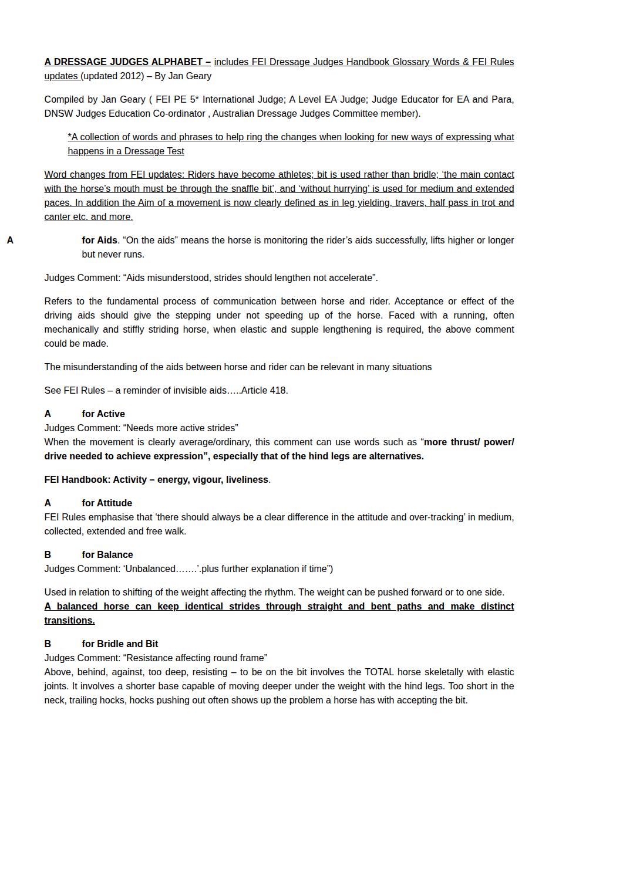A DRESSAGE JUDGES ALPHABET – includes FEI Dressage Judges Handbook Glossary Words & FEI Rules updates (updated 2012) – By Jan Geary
Compiled by Jan Geary ( FEI PE 5* International Judge; A Level EA Judge; Judge Educator for EA and Para, DNSW Judges Education Co-ordinator , Australian Dressage Judges Committee member).
*A collection of words and phrases to help ring the changes when looking for new ways of expressing what happens in a Dressage Test
Word changes from FEI updates: Riders have become athletes; bit is used rather than bridle; ‘the main contact with the horse’s mouth must be through the snaffle bit’, and ‘without hurrying’ is used for medium and extended paces. In addition the Aim of a movement is now clearly defined as in leg yielding, travers, half pass in trot and canter etc. and more.
Afor Aids. “On the aids” means the horse is monitoring the rider’s aids successfully, lifts higher or longer but never runs.
Judges Comment: “Aids misunderstood, strides should lengthen not accelerate”.
Refers to the fundamental process of communication between horse and rider. Acceptance or effect of the driving aids should give the stepping under not speeding up of the horse. Faced with a running, often mechanically and stiffly striding horse, when elastic and supple lengthening is required, the above comment could be made.
The misunderstanding of the aids between horse and rider can be relevant in many situations
See FEI Rules – a reminder of invisible aids…..Article 418.
Afor Active
Judges Comment: “Needs more active strides”
When the movement is clearly average/ordinary, this comment can use words such as “more thrust/ power/ drive needed to achieve expression”, especially that of the hind legs are alternatives.
FEI Handbook: Activity – energy, vigour, liveliness.
Afor Attitude
FEI Rules emphasise that ‘there should always be a clear difference in the attitude and over-tracking’ in medium, collected, extended and free walk.
Bfor Balance
Judges Comment: ‘Unbalanced…….’.plus further explanation if time”)
Used in relation to shifting of the weight affecting the rhythm. The weight can be pushed forward or to one side.
A balanced horse can keep identical strides through straight and bent paths and make distinct transitions.
Bfor Bridle and Bit
Judges Comment: “Resistance affecting round frame”
Above, behind, against, too deep, resisting – to be on the bit involves the TOTAL horse skeletally with elastic joints. It involves a shorter base capable of moving deeper under the weight with the hind legs. Too short in the neck, trailing hocks, hocks pushing out often shows up the problem a horse has with accepting the bit.